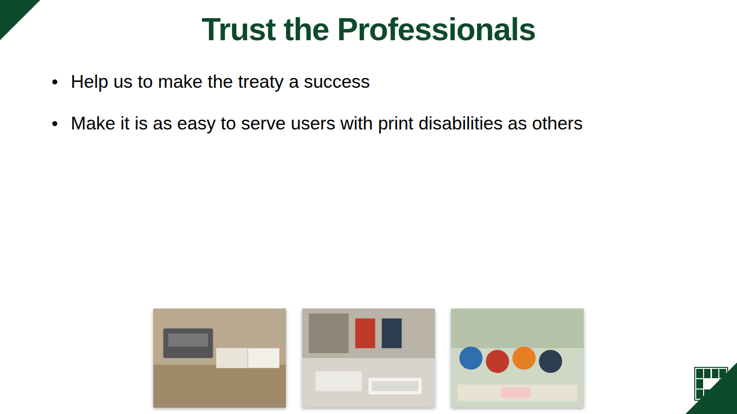Trust the Professionals
Help us to make the treaty a success
Make it is as easy to serve users with print disabilities as others